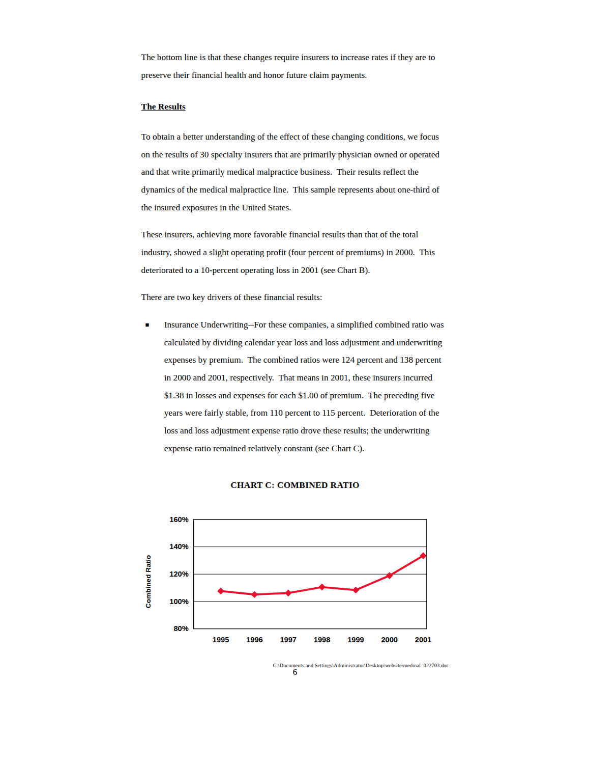The bottom line is that these changes require insurers to increase rates if they are to preserve their financial health and honor future claim payments.
The Results
To obtain a better understanding of the effect of these changing conditions, we focus on the results of 30 specialty insurers that are primarily physician owned or operated and that write primarily medical malpractice business. Their results reflect the dynamics of the medical malpractice line. This sample represents about one-third of the insured exposures in the United States.
These insurers, achieving more favorable financial results than that of the total industry, showed a slight operating profit (four percent of premiums) in 2000. This deteriorated to a 10-percent operating loss in 2001 (see Chart B).
There are two key drivers of these financial results:
Insurance Underwriting--For these companies, a simplified combined ratio was calculated by dividing calendar year loss and loss adjustment and underwriting expenses by premium. The combined ratios were 124 percent and 138 percent in 2000 and 2001, respectively. That means in 2001, these insurers incurred $1.38 in losses and expenses for each $1.00 of premium. The preceding five years were fairly stable, from 110 percent to 115 percent. Deterioration of the loss and loss adjustment expense ratio drove these results; the underwriting expense ratio remained relatively constant (see Chart C).
CHART C: COMBINED RATIO
Combined Ratio 160% 140% 120% 100% 80% 1995 1996 1997 1998 1999 2000 2001
6
C:\Documents and Settings\Administrator\Desktop\website\medmal_022703.doc